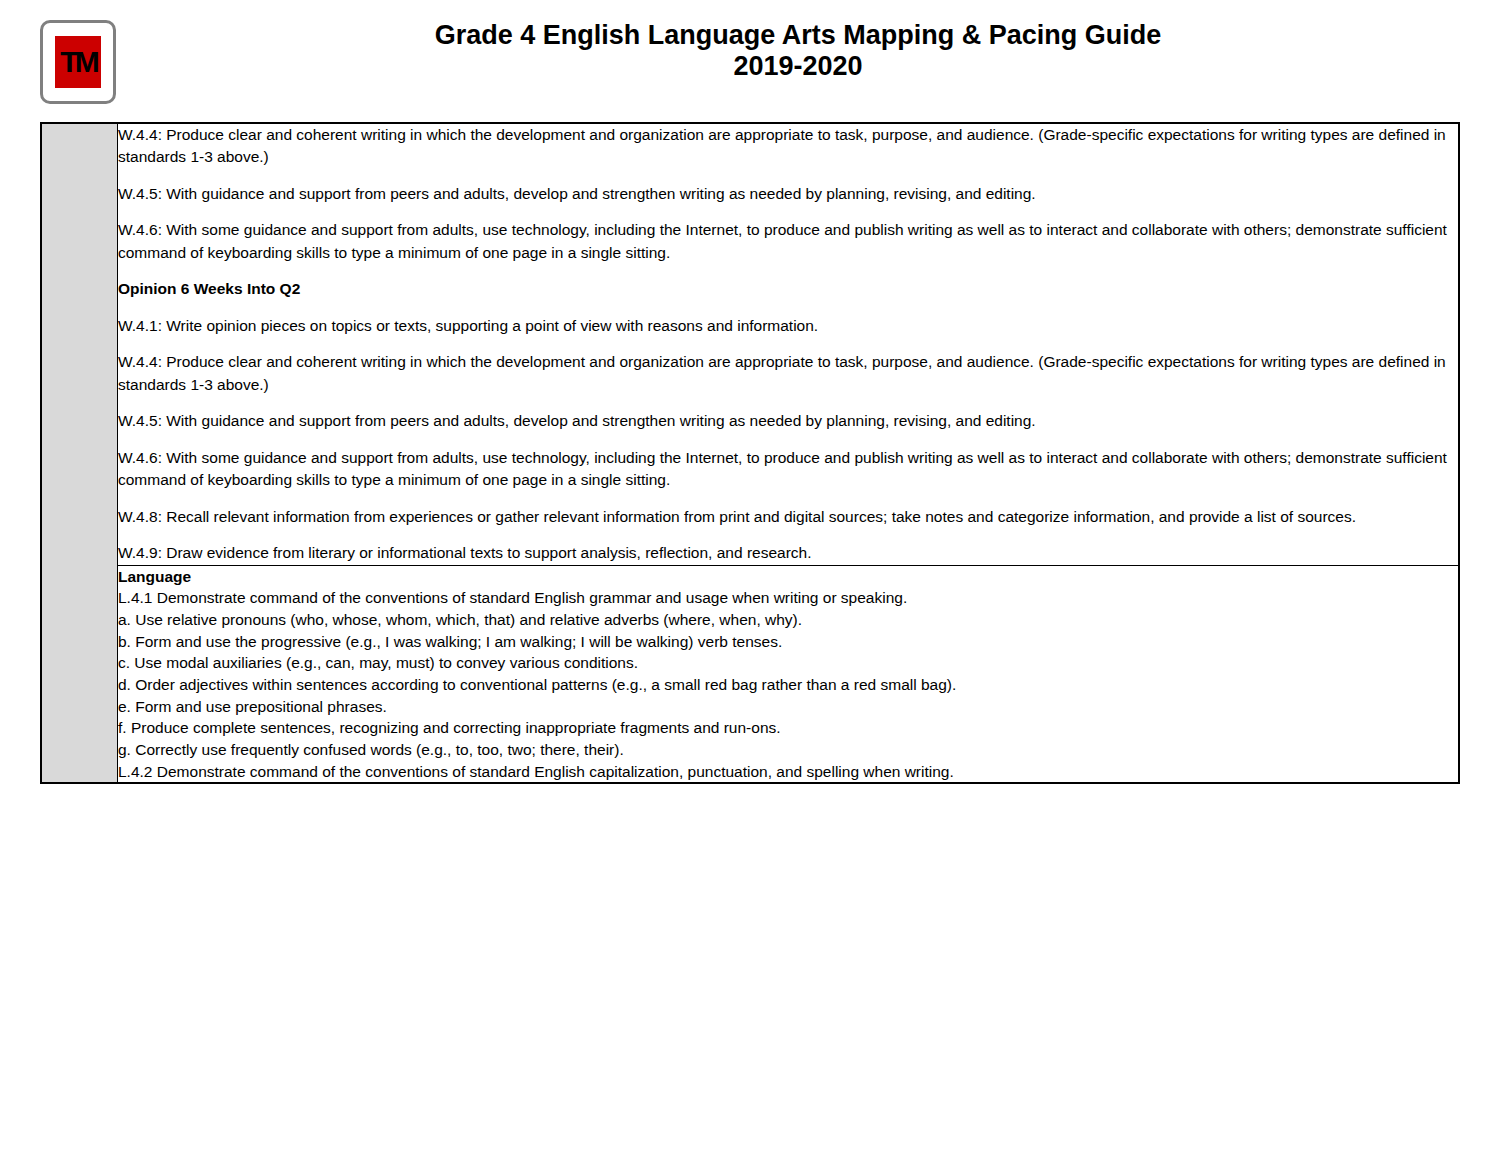TM
Grade 4 English Language Arts Mapping & Pacing Guide
2019-2020
| | W.4.4: Produce clear and coherent writing in which the development and organization are appropriate to task, purpose, and audience. (Grade-specific expectations for writing types are defined in standards 1-3 above.) W.4.5: With guidance and support from peers and adults, develop and strengthen writing as needed by planning, revising, and editing. W.4.6: With some guidance and support from adults, use technology, including the Internet, to produce and publish writing as well as to interact and collaborate with others; demonstrate sufficient command of keyboarding skills to type a minimum of one page in a single sitting. Opinion 6 Weeks Into Q2 W.4.1: Write opinion pieces on topics or texts, supporting a point of view with reasons and information. W.4.4: Produce clear and coherent writing in which the development and organization are appropriate to task, purpose, and audience. (Grade-specific expectations for writing types are defined in standards 1-3 above.) W.4.5: With guidance and support from peers and adults, develop and strengthen writing as needed by planning, revising, and editing. W.4.6: With some guidance and support from adults, use technology, including the Internet, to produce and publish writing as well as to interact and collaborate with others; demonstrate sufficient command of keyboarding skills to type a minimum of one page in a single sitting. W.4.8: Recall relevant information from experiences or gather relevant information from print and digital sources; take notes and categorize information, and provide a list of sources. W.4.9: Draw evidence from literary or informational texts to support analysis, reflection, and research. |
| Language L.4.1 Demonstrate command of the conventions of standard English grammar and usage when writing or speaking. a. Use relative pronouns (who, whose, whom, which, that) and relative adverbs (where, when, why). b. Form and use the progressive (e.g., I was walking; I am walking; I will be walking) verb tenses. c. Use modal auxiliaries (e.g., can, may, must) to convey various conditions. d. Order adjectives within sentences according to conventional patterns (e.g., a small red bag rather than a red small bag). e. Form and use prepositional phrases. f. Produce complete sentences, recognizing and correcting inappropriate fragments and run-ons. g. Correctly use frequently confused words (e.g., to, too, two; there, their). L.4.2 Demonstrate command of the conventions of standard English capitalization, punctuation, and spelling when writing. |